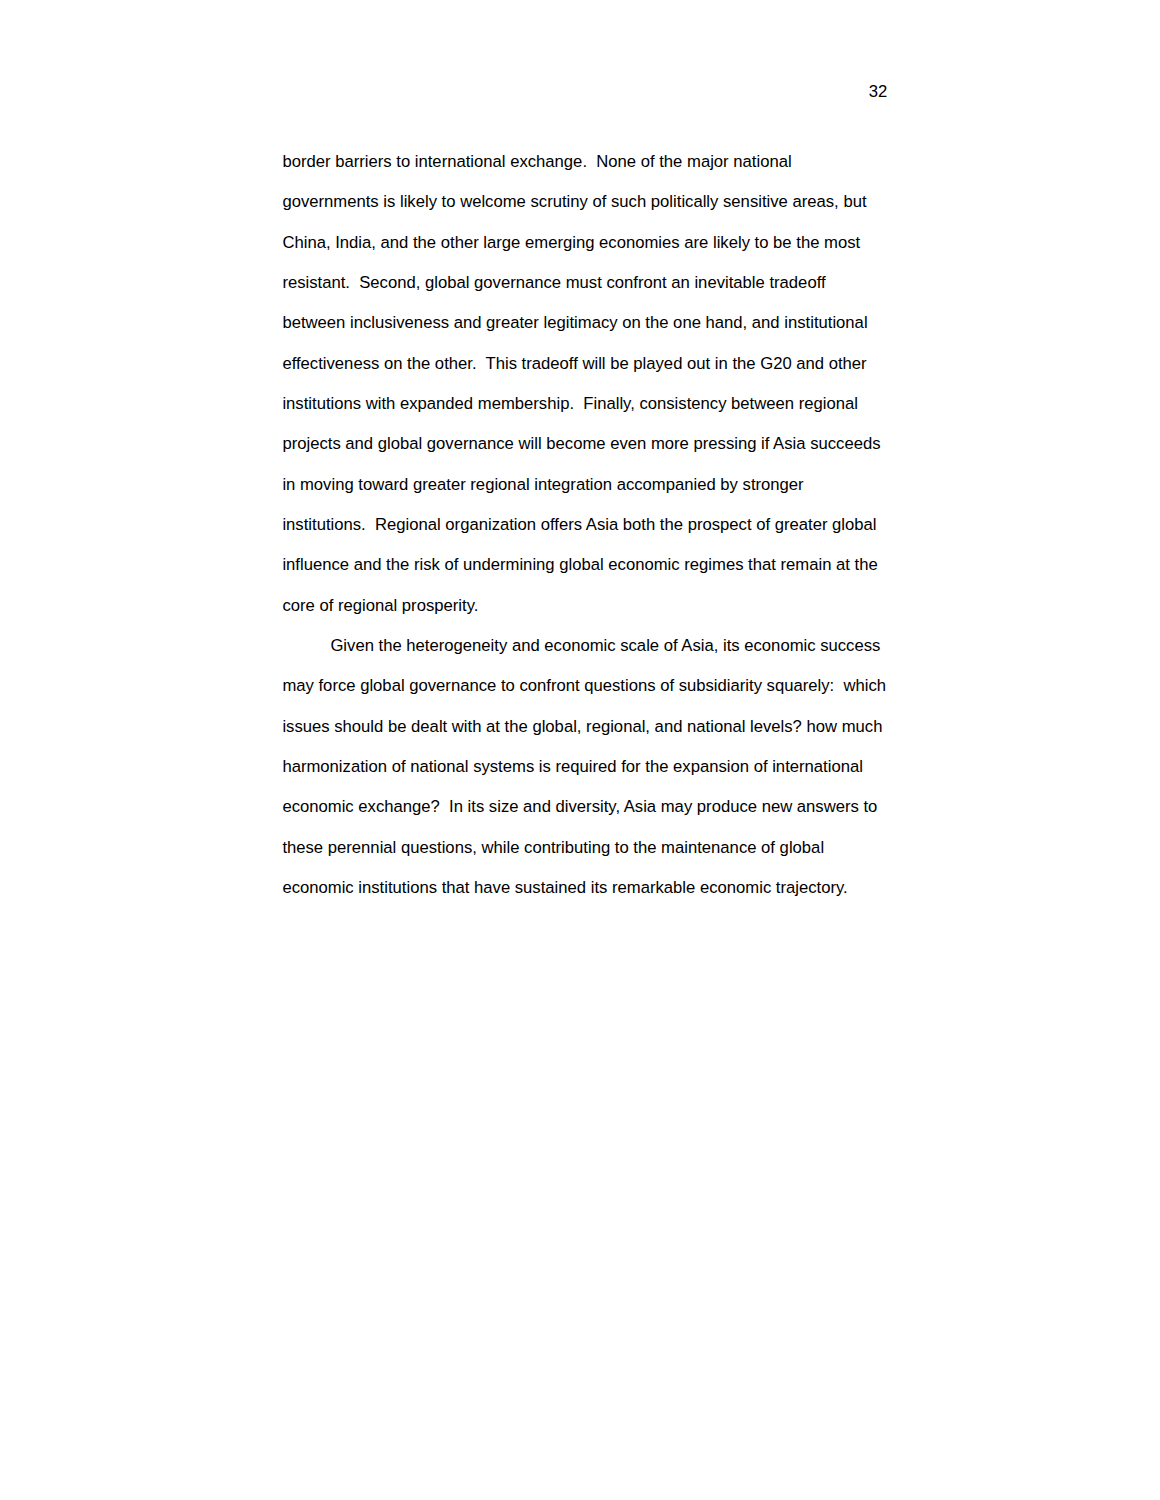32
border barriers to international exchange. None of the major national governments is likely to welcome scrutiny of such politically sensitive areas, but China, India, and the other large emerging economies are likely to be the most resistant. Second, global governance must confront an inevitable tradeoff between inclusiveness and greater legitimacy on the one hand, and institutional effectiveness on the other. This tradeoff will be played out in the G20 and other institutions with expanded membership. Finally, consistency between regional projects and global governance will become even more pressing if Asia succeeds in moving toward greater regional integration accompanied by stronger institutions. Regional organization offers Asia both the prospect of greater global influence and the risk of undermining global economic regimes that remain at the core of regional prosperity.
Given the heterogeneity and economic scale of Asia, its economic success may force global governance to confront questions of subsidiarity squarely: which issues should be dealt with at the global, regional, and national levels? how much harmonization of national systems is required for the expansion of international economic exchange? In its size and diversity, Asia may produce new answers to these perennial questions, while contributing to the maintenance of global economic institutions that have sustained its remarkable economic trajectory.